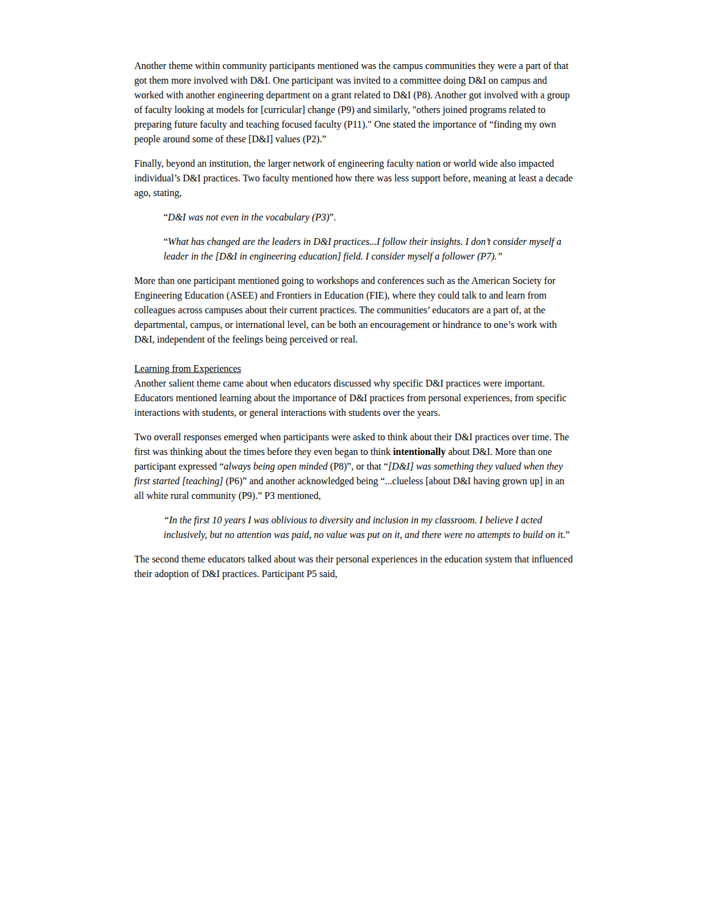Another theme within community participants mentioned was the campus communities they were a part of that got them more involved with D&I. One participant was invited to a committee doing D&I on campus and worked with another engineering department on a grant related to D&I (P8). Another got involved with a group of faculty looking at models for [curricular] change (P9) and similarly, "others joined programs related to preparing future faculty and teaching focused faculty (P11)." One stated the importance of “finding my own people around some of these [D&I] values (P2).”
Finally, beyond an institution, the larger network of engineering faculty nation or world wide also impacted individual’s D&I practices. Two faculty mentioned how there was less support before, meaning at least a decade ago, stating,
“D&I was not even in the vocabulary (P3)”.
“What has changed are the leaders in D&I practices...I follow their insights. I don’t consider myself a leader in the [D&I in engineering education] field. I consider myself a follower (P7).”
More than one participant mentioned going to workshops and conferences such as the American Society for Engineering Education (ASEE) and Frontiers in Education (FIE), where they could talk to and learn from colleagues across campuses about their current practices. The communities’ educators are a part of, at the departmental, campus, or international level, can be both an encouragement or hindrance to one’s work with D&I, independent of the feelings being perceived or real.
Learning from Experiences
Another salient theme came about when educators discussed why specific D&I practices were important. Educators mentioned learning about the importance of D&I practices from personal experiences, from specific interactions with students, or general interactions with students over the years.
Two overall responses emerged when participants were asked to think about their D&I practices over time. The first was thinking about the times before they even began to think intentionally about D&I. More than one participant expressed “always being open minded (P8)”, or that “[D&I] was something they valued when they first started [teaching] (P6)” and another acknowledged being “...clueless [about D&I having grown up] in an all white rural community (P9).” P3 mentioned,
“In the first 10 years I was oblivious to diversity and inclusion in my classroom. I believe I acted inclusively, but no attention was paid, no value was put on it, and there were no attempts to build on it.”
The second theme educators talked about was their personal experiences in the education system that influenced their adoption of D&I practices. Participant P5 said,